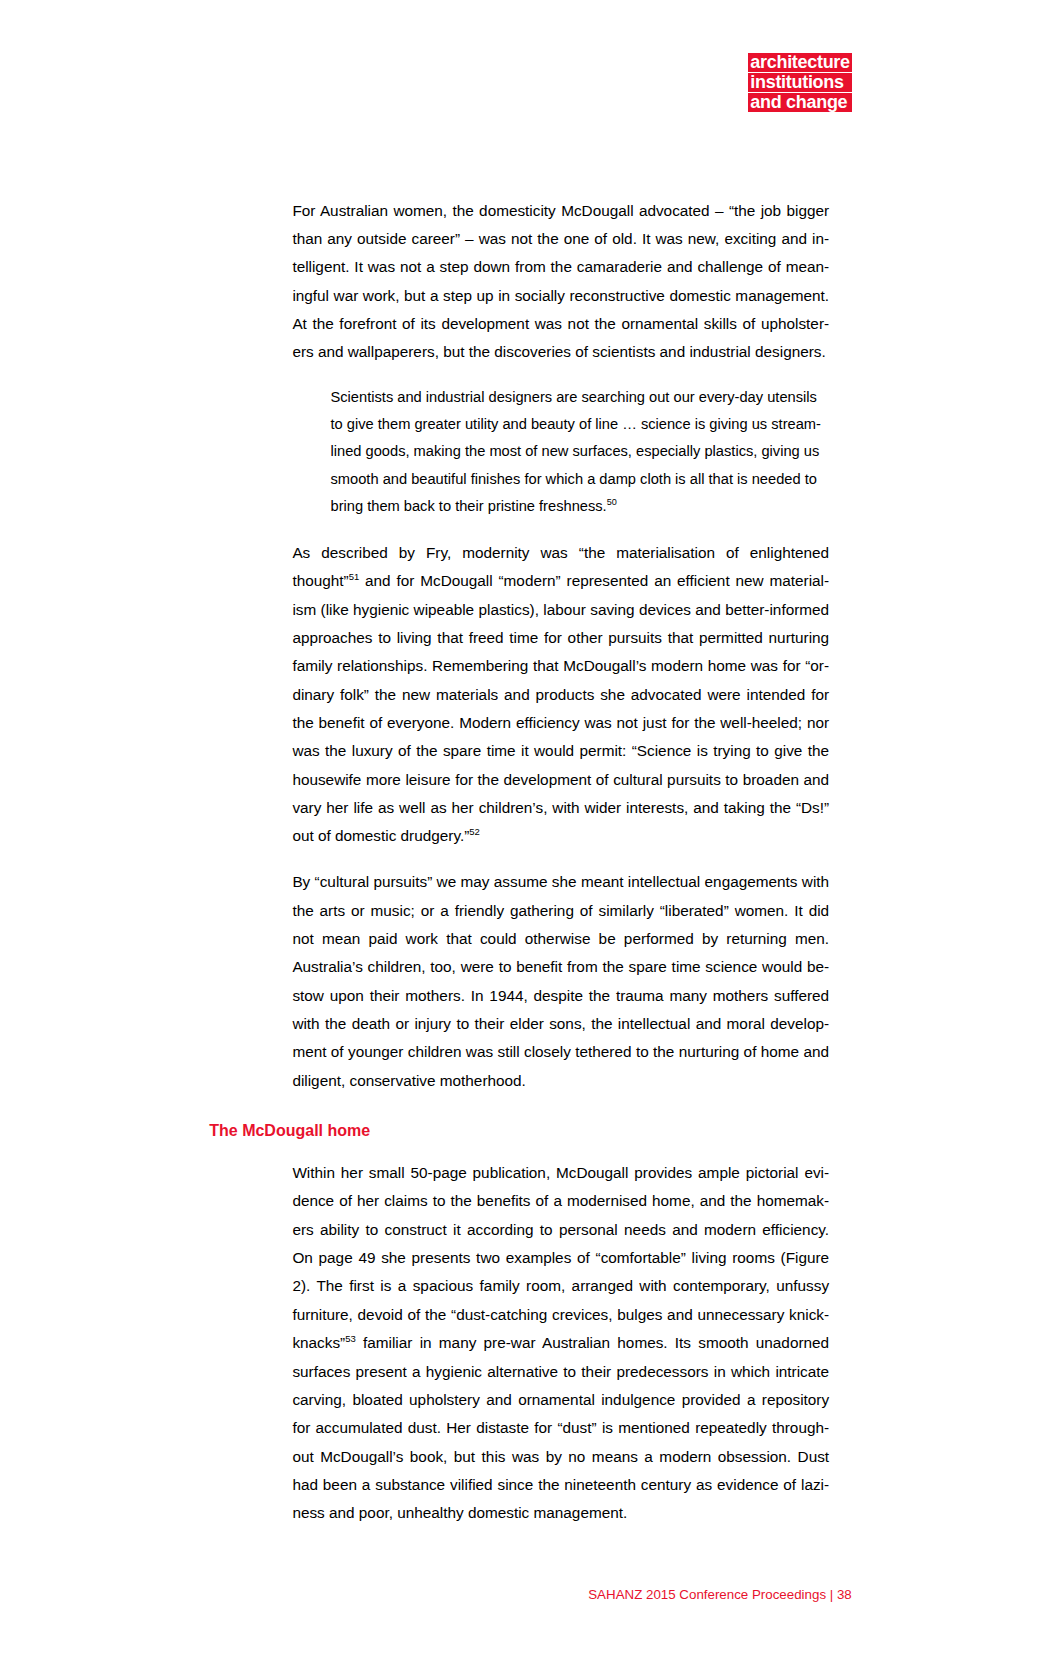architecture institutions and change
For Australian women, the domesticity McDougall advocated – “the job bigger than any outside career” – was not the one of old. It was new, exciting and intelligent. It was not a step down from the camaraderie and challenge of meaningful war work, but a step up in socially reconstructive domestic management. At the forefront of its development was not the ornamental skills of upholsterers and wallpaperers, but the discoveries of scientists and industrial designers.
Scientists and industrial designers are searching out our every-day utensils to give them greater utility and beauty of line … science is giving us streamlined goods, making the most of new surfaces, especially plastics, giving us smooth and beautiful finishes for which a damp cloth is all that is needed to bring them back to their pristine freshness.50
As described by Fry, modernity was “the materialisation of enlightened thought”51 and for McDougall “modern” represented an efficient new materialism (like hygienic wipeable plastics), labour saving devices and better-informed approaches to living that freed time for other pursuits that permitted nurturing family relationships. Remembering that McDougall’s modern home was for “ordinary folk” the new materials and products she advocated were intended for the benefit of everyone. Modern efficiency was not just for the well-heeled; nor was the luxury of the spare time it would permit: “Science is trying to give the housewife more leisure for the development of cultural pursuits to broaden and vary her life as well as her children’s, with wider interests, and taking the “Ds!” out of domestic drudgery.”52
By “cultural pursuits” we may assume she meant intellectual engagements with the arts or music; or a friendly gathering of similarly “liberated” women. It did not mean paid work that could otherwise be performed by returning men. Australia’s children, too, were to benefit from the spare time science would bestow upon their mothers. In 1944, despite the trauma many mothers suffered with the death or injury to their elder sons, the intellectual and moral development of younger children was still closely tethered to the nurturing of home and diligent, conservative motherhood.
The McDougall home
Within her small 50-page publication, McDougall provides ample pictorial evidence of her claims to the benefits of a modernised home, and the homemakers ability to construct it according to personal needs and modern efficiency. On page 49 she presents two examples of “comfortable” living rooms (Figure 2). The first is a spacious family room, arranged with contemporary, unfussy furniture, devoid of the “dust-catching crevices, bulges and unnecessary knick-knacks”53 familiar in many pre-war Australian homes. Its smooth unadorned surfaces present a hygienic alternative to their predecessors in which intricate carving, bloated upholstery and ornamental indulgence provided a repository for accumulated dust. Her distaste for “dust” is mentioned repeatedly throughout McDougall’s book, but this was by no means a modern obsession. Dust had been a substance vilified since the nineteenth century as evidence of laziness and poor, unhealthy domestic management.
SAHANZ 2015 Conference Proceedings | 38